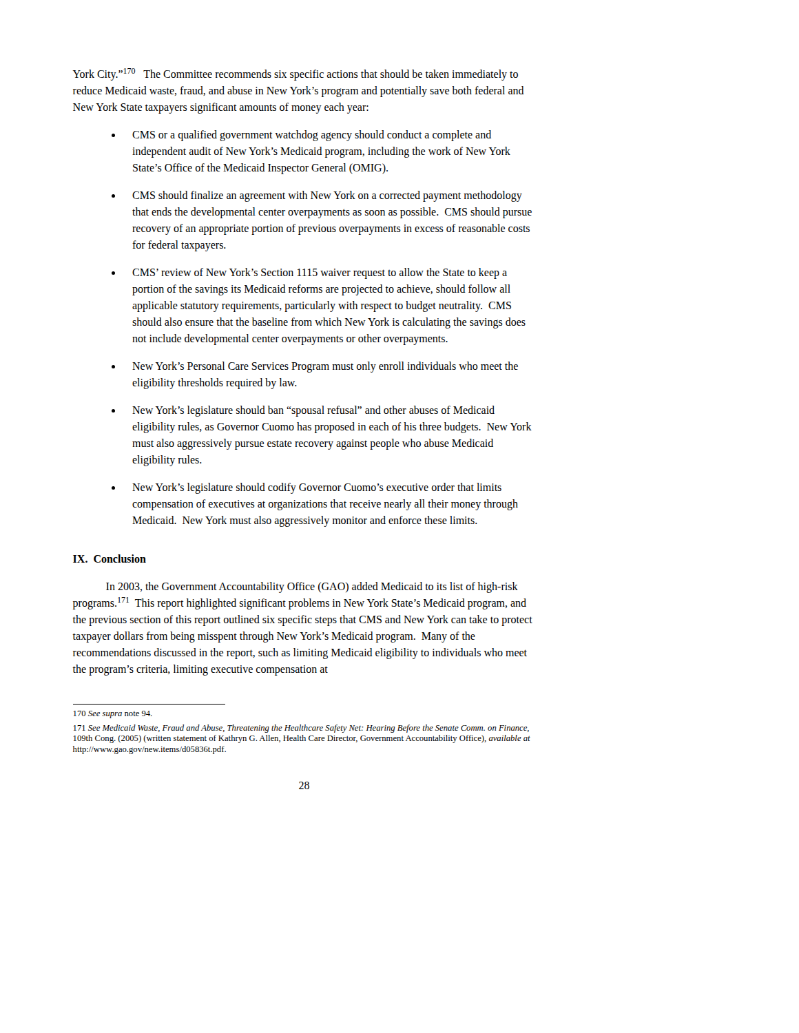York City.”170 The Committee recommends six specific actions that should be taken immediately to reduce Medicaid waste, fraud, and abuse in New York’s program and potentially save both federal and New York State taxpayers significant amounts of money each year:
CMS or a qualified government watchdog agency should conduct a complete and independent audit of New York’s Medicaid program, including the work of New York State’s Office of the Medicaid Inspector General (OMIG).
CMS should finalize an agreement with New York on a corrected payment methodology that ends the developmental center overpayments as soon as possible. CMS should pursue recovery of an appropriate portion of previous overpayments in excess of reasonable costs for federal taxpayers.
CMS’ review of New York’s Section 1115 waiver request to allow the State to keep a portion of the savings its Medicaid reforms are projected to achieve, should follow all applicable statutory requirements, particularly with respect to budget neutrality. CMS should also ensure that the baseline from which New York is calculating the savings does not include developmental center overpayments or other overpayments.
New York’s Personal Care Services Program must only enroll individuals who meet the eligibility thresholds required by law.
New York’s legislature should ban “spousal refusal” and other abuses of Medicaid eligibility rules, as Governor Cuomo has proposed in each of his three budgets. New York must also aggressively pursue estate recovery against people who abuse Medicaid eligibility rules.
New York’s legislature should codify Governor Cuomo’s executive order that limits compensation of executives at organizations that receive nearly all their money through Medicaid. New York must also aggressively monitor and enforce these limits.
IX. Conclusion
In 2003, the Government Accountability Office (GAO) added Medicaid to its list of high-risk programs.171 This report highlighted significant problems in New York State’s Medicaid program, and the previous section of this report outlined six specific steps that CMS and New York can take to protect taxpayer dollars from being misspent through New York’s Medicaid program. Many of the recommendations discussed in the report, such as limiting Medicaid eligibility to individuals who meet the program’s criteria, limiting executive compensation at
170 See supra note 94.
171 See Medicaid Waste, Fraud and Abuse, Threatening the Healthcare Safety Net: Hearing Before the Senate Comm. on Finance, 109th Cong. (2005) (written statement of Kathryn G. Allen, Health Care Director, Government Accountability Office), available at http://www.gao.gov/new.items/d05836t.pdf.
28